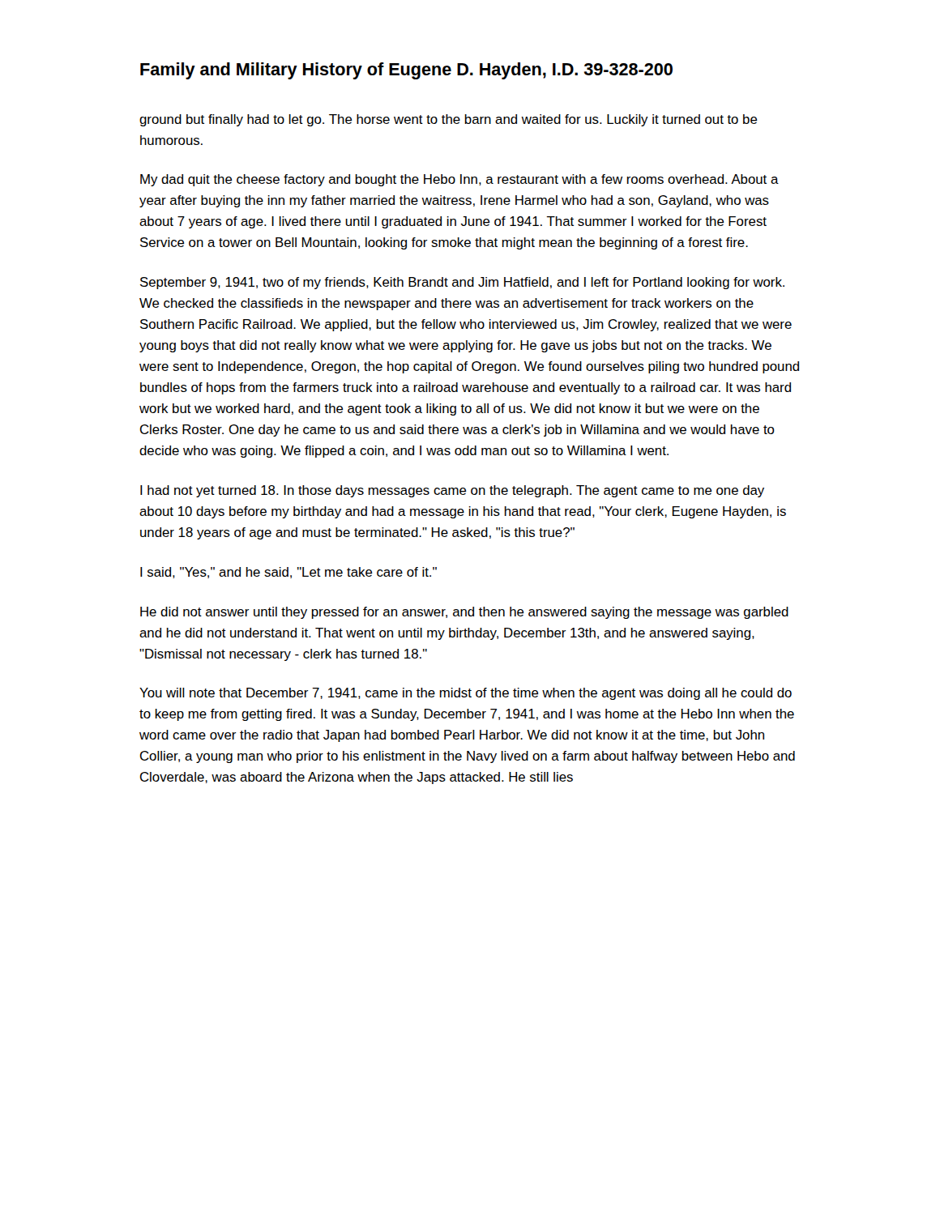Family and Military History of Eugene D. Hayden, I.D. 39-328-200
ground but finally had to let go. The horse went to the barn and waited for us. Luckily it turned out to be humorous.
My dad quit the cheese factory and bought the Hebo Inn, a restaurant with a few rooms overhead. About a year after buying the inn my father married the waitress, Irene Harmel who had a son, Gayland, who was about 7 years of age. I lived there until I graduated in June of 1941. That summer I worked for the Forest Service on a tower on Bell Mountain, looking for smoke that might mean the beginning of a forest fire.
September 9, 1941, two of my friends, Keith Brandt and Jim Hatfield, and I left for Portland looking for work. We checked the classifieds in the newspaper and there was an advertisement for track workers on the Southern Pacific Railroad. We applied, but the fellow who interviewed us, Jim Crowley, realized that we were young boys that did not really know what we were applying for. He gave us jobs but not on the tracks. We were sent to Independence, Oregon, the hop capital of Oregon. We found ourselves piling two hundred pound bundles of hops from the farmers truck into a railroad warehouse and eventually to a railroad car. It was hard work but we worked hard, and the agent took a liking to all of us. We did not know it but we were on the Clerks Roster. One day he came to us and said there was a clerk's job in Willamina and we would have to decide who was going. We flipped a coin, and I was odd man out so to Willamina I went.
I had not yet turned 18. In those days messages came on the telegraph. The agent came to me one day about 10 days before my birthday and had a message in his hand that read, "Your clerk, Eugene Hayden, is under 18 years of age and must be terminated." He asked, "is this true?"
I said, "Yes," and he said, "Let me take care of it."
He did not answer until they pressed for an answer, and then he answered saying the message was garbled and he did not understand it. That went on until my birthday, December 13th, and he answered saying, "Dismissal not necessary - clerk has turned 18."
You will note that December 7, 1941, came in the midst of the time when the agent was doing all he could do to keep me from getting fired. It was a Sunday, December 7, 1941, and I was home at the Hebo Inn when the word came over the radio that Japan had bombed Pearl Harbor. We did not know it at the time, but John Collier, a young man who prior to his enlistment in the Navy lived on a farm about halfway between Hebo and Cloverdale, was aboard the Arizona when the Japs attacked. He still lies